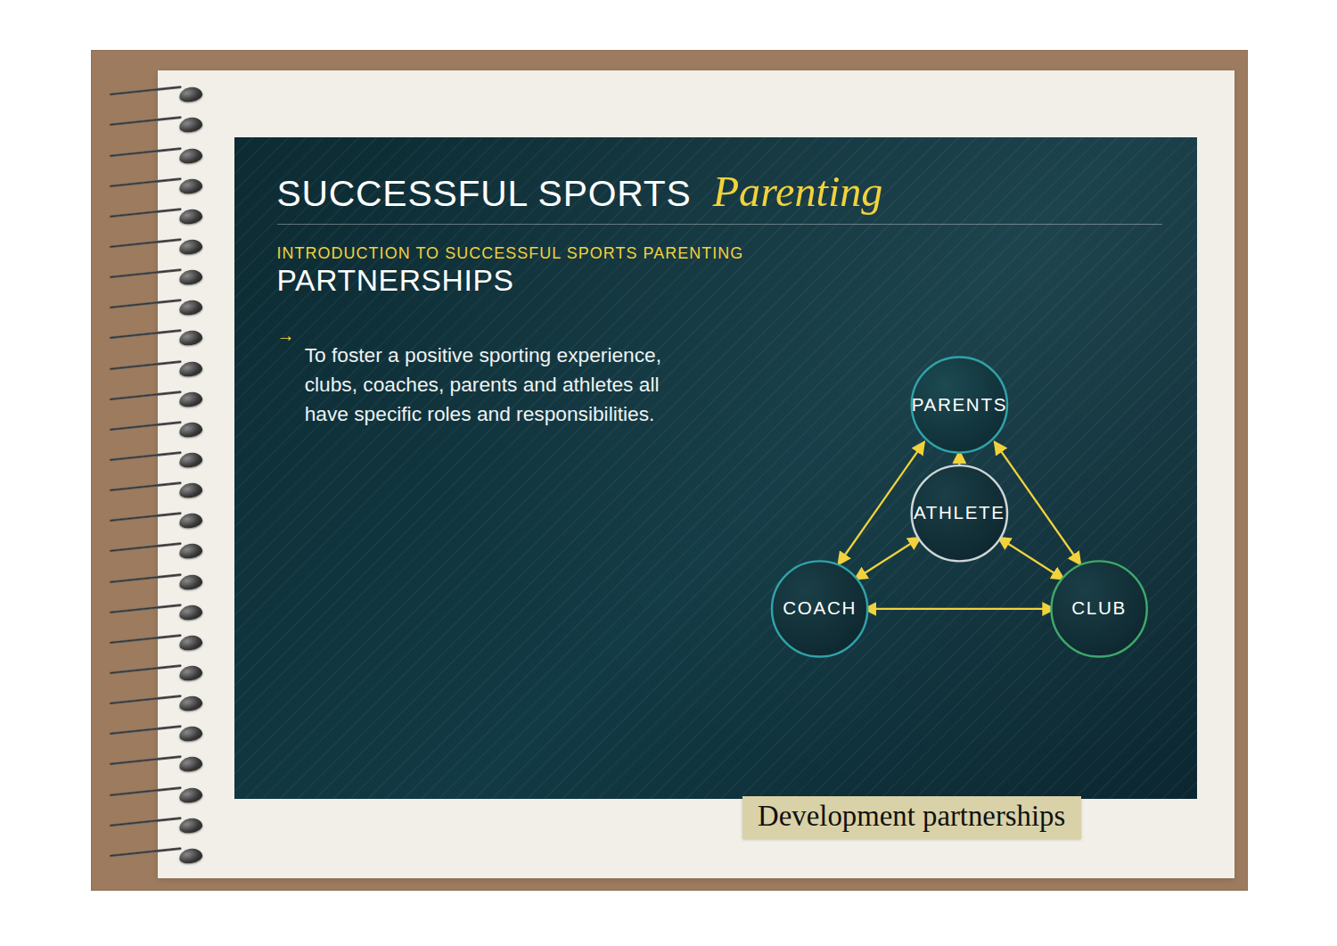SUCCESSFUL SPORTS Parenting
INTRODUCTION TO SUCCESSFUL SPORTS PARENTING
PARTNERSHIPS
→
To foster a positive sporting experience, clubs, coaches, parents and athletes all have specific roles and responsibilities.
PARENTS ATHLETE COACH CLUB
Development partnerships